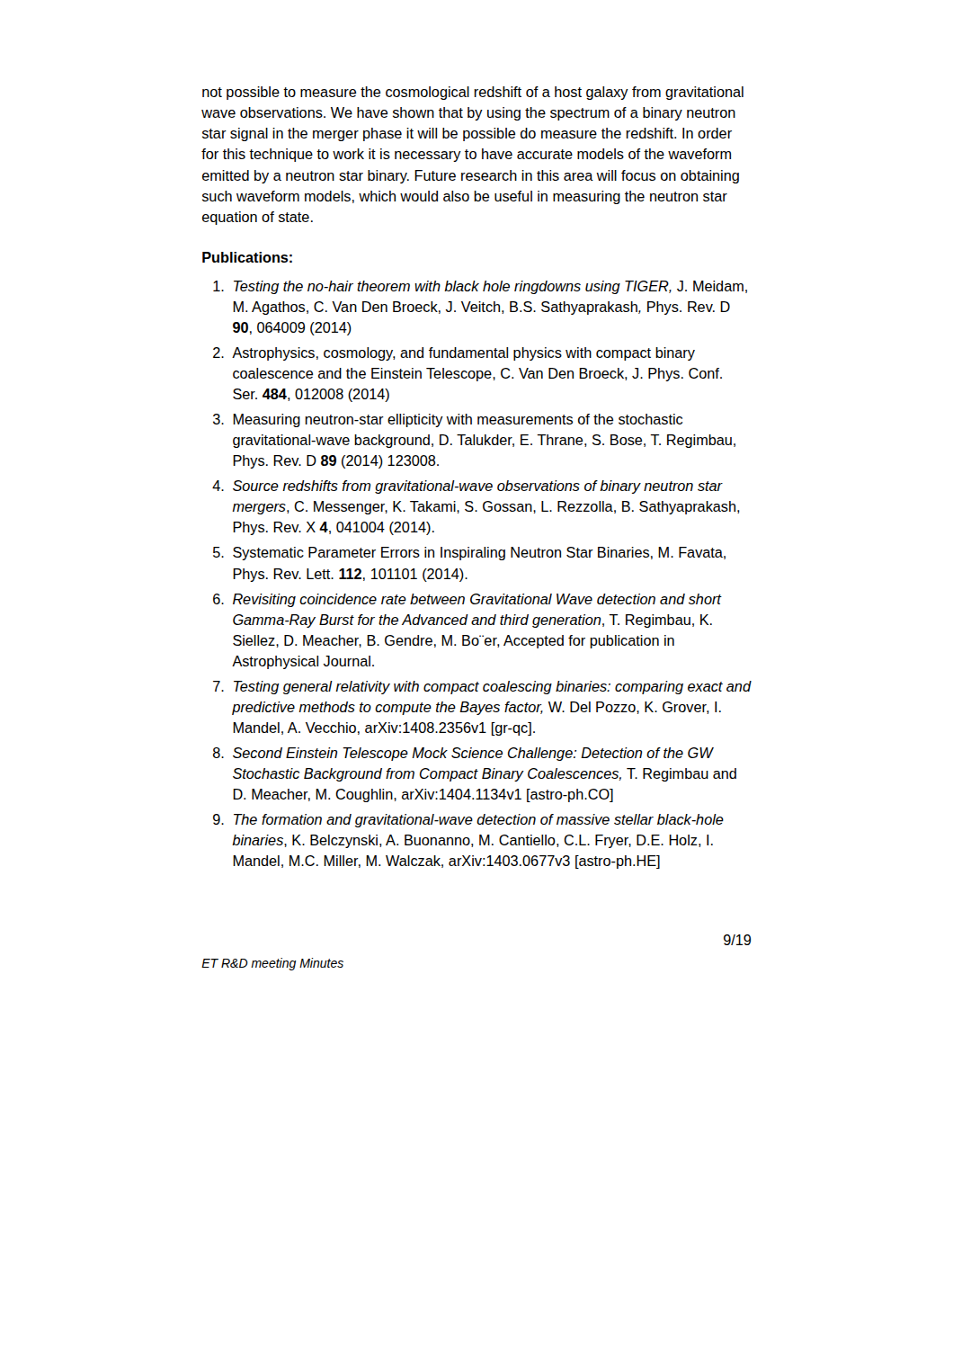not possible to measure the cosmological redshift of a host galaxy from gravitational wave observations. We have shown that by using the spectrum of a binary neutron star signal in the merger phase it will be possible do measure the redshift. In order for this technique to work it is necessary to have accurate models of the waveform emitted by a neutron star binary. Future research in this area will focus on obtaining such waveform models, which would also be useful in measuring the neutron star equation of state.
Publications:
Testing the no-hair theorem with black hole ringdowns using TIGER, J. Meidam, M. Agathos, C. Van Den Broeck, J. Veitch, B.S. Sathyaprakash, Phys. Rev. D 90, 064009 (2014)
Astrophysics, cosmology, and fundamental physics with compact binary coalescence and the Einstein Telescope, C. Van Den Broeck, J. Phys. Conf. Ser. 484, 012008 (2014)
Measuring neutron-star ellipticity with measurements of the stochastic gravitational-wave background, D. Talukder, E. Thrane, S. Bose, T. Regimbau, Phys. Rev. D 89 (2014) 123008.
Source redshifts from gravitational-wave observations of binary neutron star mergers, C. Messenger, K. Takami, S. Gossan, L. Rezzolla, B. Sathyaprakash, Phys. Rev. X 4, 041004 (2014).
Systematic Parameter Errors in Inspiraling Neutron Star Binaries, M. Favata, Phys. Rev. Lett. 112, 101101 (2014).
Revisiting coincidence rate between Gravitational Wave detection and short Gamma-Ray Burst for the Advanced and third generation, T. Regimbau, K. Siellez, D. Meacher, B. Gendre, M. Bo¨er, Accepted for publication in Astrophysical Journal.
Testing general relativity with compact coalescing binaries: comparing exact and predictive methods to compute the Bayes factor, W. Del Pozzo, K. Grover, I. Mandel, A. Vecchio, arXiv:1408.2356v1 [gr-qc].
Second Einstein Telescope Mock Science Challenge: Detection of the GW Stochastic Background from Compact Binary Coalescences, T. Regimbau and D. Meacher, M. Coughlin, arXiv:1404.1134v1 [astro-ph.CO]
The formation and gravitational-wave detection of massive stellar black-hole binaries, K. Belczynski, A. Buonanno, M. Cantiello, C.L. Fryer, D.E. Holz, I. Mandel, M.C. Miller, M. Walczak, arXiv:1403.0677v3 [astro-ph.HE]
9/19
ET R&D meeting Minutes